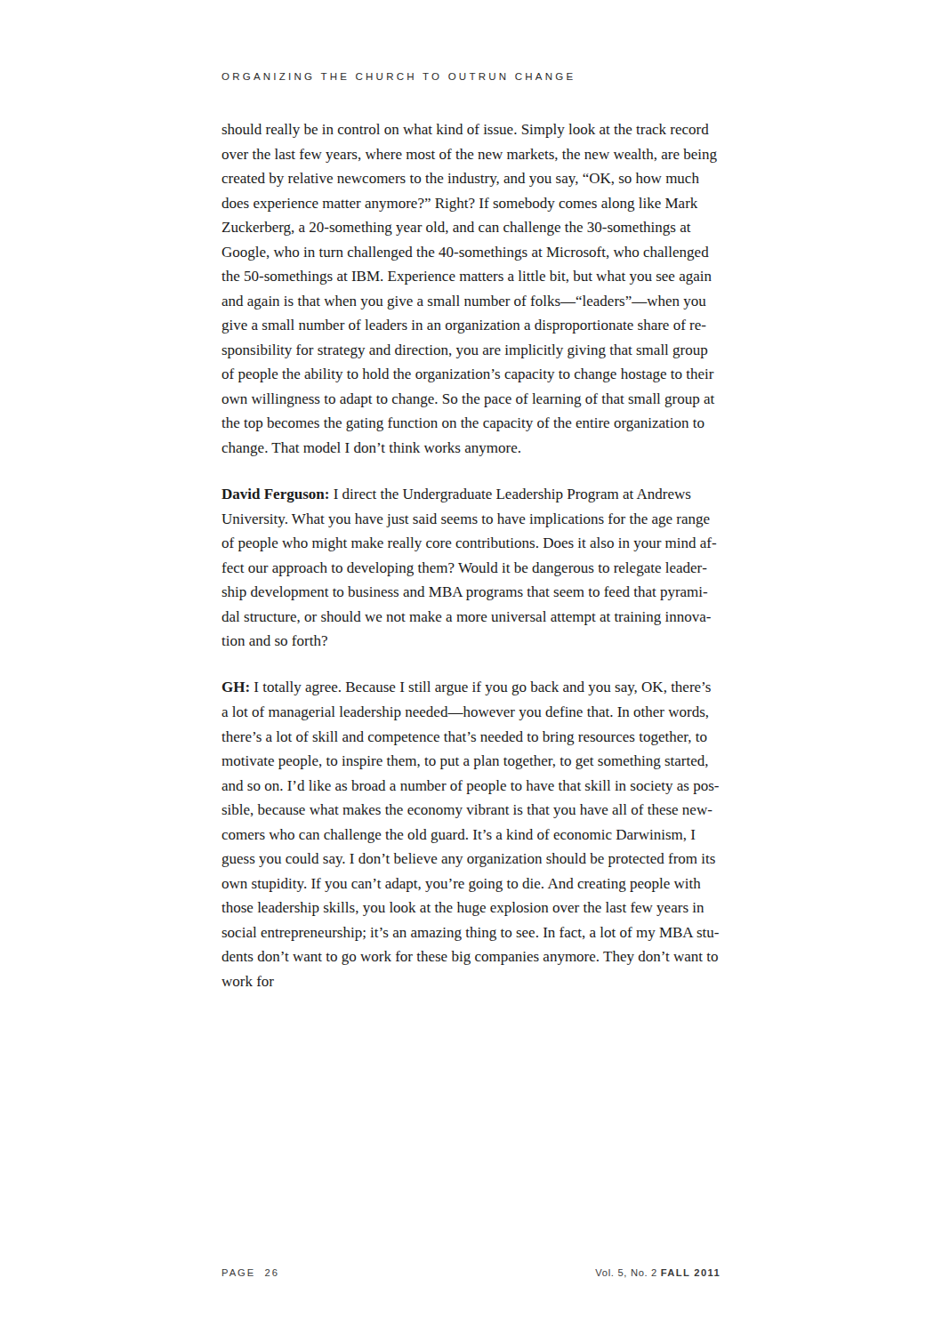Organizing the Church to Outrun Change
should really be in control on what kind of issue. Simply look at the track record over the last few years, where most of the new markets, the new wealth, are being created by relative newcomers to the industry, and you say, “OK, so how much does experience matter anymore?” Right? If somebody comes along like Mark Zuckerberg, a 20-something year old, and can challenge the 30-somethings at Google, who in turn challenged the 40-somethings at Microsoft, who challenged the 50-somethings at IBM. Experience matters a little bit, but what you see again and again is that when you give a small number of folks—“leaders”—when you give a small number of leaders in an organization a disproportionate share of responsibility for strategy and direction, you are implicitly giving that small group of people the ability to hold the organization’s capacity to change hostage to their own willingness to adapt to change. So the pace of learning of that small group at the top becomes the gating function on the capacity of the entire organization to change. That model I don’t think works anymore.
David Ferguson: I direct the Undergraduate Leadership Program at Andrews University. What you have just said seems to have implications for the age range of people who might make really core contributions. Does it also in your mind affect our approach to developing them? Would it be dangerous to relegate leadership development to business and MBA programs that seem to feed that pyramidal structure, or should we not make a more universal attempt at training innovation and so forth?
GH: I totally agree. Because I still argue if you go back and you say, OK, there’s a lot of managerial leadership needed—however you define that. In other words, there’s a lot of skill and competence that’s needed to bring resources together, to motivate people, to inspire them, to put a plan together, to get something started, and so on. I’d like as broad a number of people to have that skill in society as possible, because what makes the economy vibrant is that you have all of these newcomers who can challenge the old guard. It’s a kind of economic Darwinism, I guess you could say. I don’t believe any organization should be protected from its own stupidity. If you can’t adapt, you’re going to die. And creating people with those leadership skills, you look at the huge explosion over the last few years in social entrepreneurship; it’s an amazing thing to see. In fact, a lot of my MBA students don’t want to go work for these big companies anymore. They don’t want to work for
PAGE 26 Vol. 5, No. 2 FALL 2011